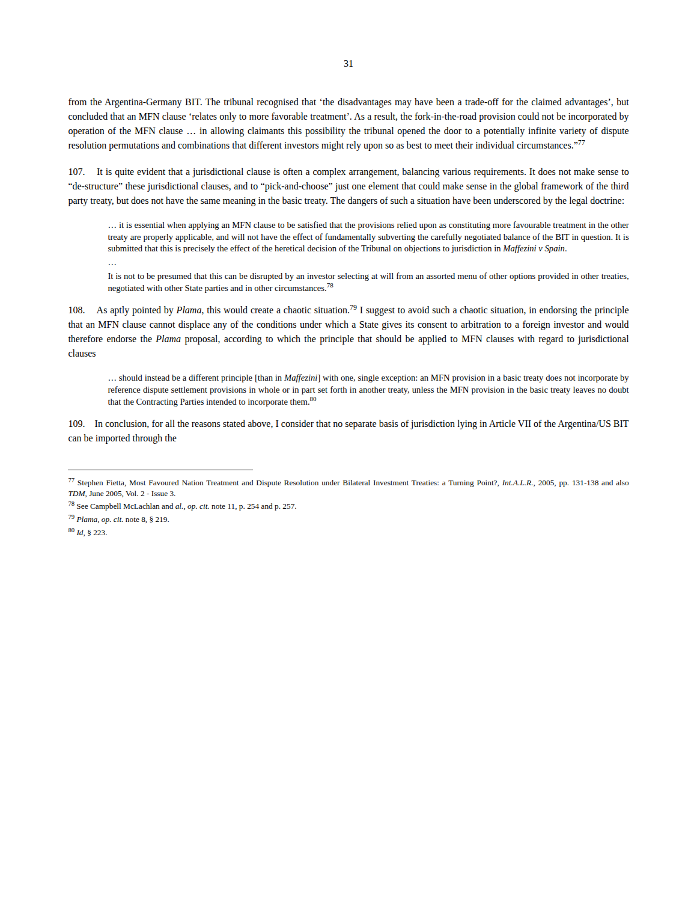31
from the Argentina-Germany BIT. The tribunal recognised that ‘the disadvantages may have been a trade-off for the claimed advantages’, but concluded that an MFN clause ‘relates only to more favorable treatment’. As a result, the fork-in-the-road provision could not be incorporated by operation of the MFN clause … in allowing claimants this possibility the tribunal opened the door to a potentially infinite variety of dispute resolution permutations and combinations that different investors might rely upon so as best to meet their individual circumstances.”77
107. It is quite evident that a jurisdictional clause is often a complex arrangement, balancing various requirements. It does not make sense to “de-structure” these jurisdictional clauses, and to “pick-and-choose” just one element that could make sense in the global framework of the third party treaty, but does not have the same meaning in the basic treaty. The dangers of such a situation have been underscored by the legal doctrine:
… it is essential when applying an MFN clause to be satisfied that the provisions relied upon as constituting more favourable treatment in the other treaty are properly applicable, and will not have the effect of fundamentally subverting the carefully negotiated balance of the BIT in question. It is submitted that this is precisely the effect of the heretical decision of the Tribunal on objections to jurisdiction in Maffezini v Spain.
…
It is not to be presumed that this can be disrupted by an investor selecting at will from an assorted menu of other options provided in other treaties, negotiated with other State parties and in other circumstances.78
108. As aptly pointed by Plama, this would create a chaotic situation.79 I suggest to avoid such a chaotic situation, in endorsing the principle that an MFN clause cannot displace any of the conditions under which a State gives its consent to arbitration to a foreign investor and would therefore endorse the Plama proposal, according to which the principle that should be applied to MFN clauses with regard to jurisdictional clauses
… should instead be a different principle [than in Maffezini] with one, single exception: an MFN provision in a basic treaty does not incorporate by reference dispute settlement provisions in whole or in part set forth in another treaty, unless the MFN provision in the basic treaty leaves no doubt that the Contracting Parties intended to incorporate them.80
109. In conclusion, for all the reasons stated above, I consider that no separate basis of jurisdiction lying in Article VII of the Argentina/US BIT can be imported through the
77 Stephen Fietta, Most Favoured Nation Treatment and Dispute Resolution under Bilateral Investment Treaties: a Turning Point?, Int.A.L.R., 2005, pp. 131-138 and also TDM, June 2005, Vol. 2 - Issue 3.
78 See Campbell McLachlan and al., op. cit. note 11, p. 254 and p. 257.
79 Plama, op. cit. note 8, § 219.
80 Id, § 223.